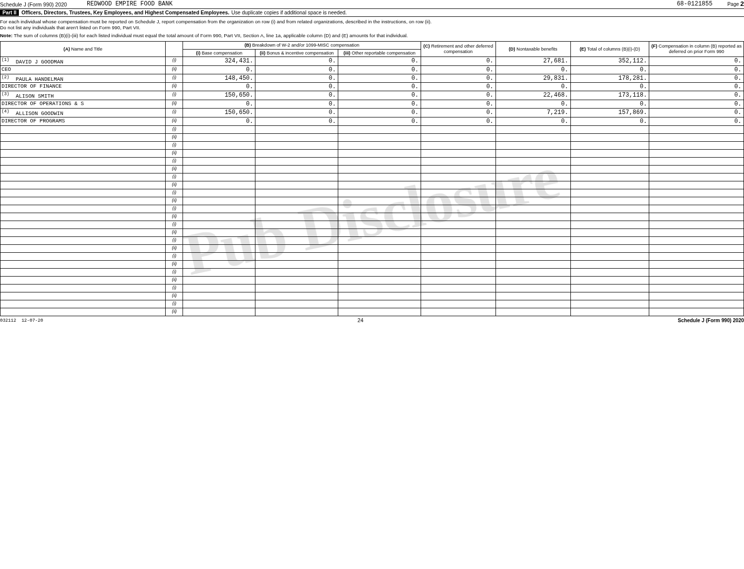Pub Disclosure
Schedule J (Form 990) 2020
REDWOOD EMPIRE FOOD BANK
68-0121855
Page 2
Part II Officers, Directors, Trustees, Key Employees, and Highest Compensated Employees. Use duplicate copies if additional space is needed.
For each individual whose compensation must be reported on Schedule J, report compensation from the organization on row (i) and from related organizations, described in the instructions, on row (ii).
Do not list any individuals that aren't listed on Form 990, Part VII.
Note: The sum of columns (B)(i)-(iii) for each listed individual must equal the total amount of Form 990, Part VII, Section A, line 1a, applicable column (D) and (E) amounts for that individual.
| (A) Name and Title | | (B) Breakdown of W-2 and/or 1099-MISC compensation | (C) Retirement and other deferred compensation | (D) Nontaxable benefits | (E) Total of columns (B)(i)-(D) | (F) Compensation in column (B) reported as deferred on prior Form 990 |
| --- | --- | --- | --- | --- | --- | --- |
| (i) Base compensation | (ii) Bonus & incentive compensation | (iii) Other reportable compensation |
| (1) DAVID J GOODMAN | (i) | 324,431. | 0. | 0. | 0. | 27,681. | 352,112. | 0. |
| CEO | (ii) | 0. | 0. | 0. | 0. | 0. | 0. | 0. |
| (2) PAULA HANDELMAN | (i) | 148,450. | 0. | 0. | 0. | 29,831. | 178,281. | 0. |
| DIRECTOR OF FINANCE | (ii) | 0. | 0. | 0. | 0. | 0. | 0. | 0. |
| (3) ALISON SMITH | (i) | 150,650. | 0. | 0. | 0. | 22,468. | 173,118. | 0. |
| DIRECTOR OF OPERATIONS & S | (ii) | 0. | 0. | 0. | 0. | 0. | 0. | 0. |
| (4) ALLISON GOODWIN | (i) | 150,650. | 0. | 0. | 0. | 7,219. | 157,869. | 0. |
| DIRECTOR OF PROGRAMS | (ii) | 0. | 0. | 0. | 0. | 0. | 0. | 0. |
| | (i) | | | | | | | |
| | (ii) | | | | | | | |
| | (i) | | | | | | | |
| | (ii) | | | | | | | |
| | (i) | | | | | | | |
| | (ii) | | | | | | | |
| | (i) | | | | | | | |
| | (ii) | | | | | | | |
| | (i) | | | | | | | |
| | (ii) | | | | | | | |
| | (i) | | | | | | | |
| | (ii) | | | | | | | |
| | (i) | | | | | | | |
| | (ii) | | | | | | | |
| | (i) | | | | | | | |
| | (ii) | | | | | | | |
| | (i) | | | | | | | |
| | (ii) | | | | | | | |
| | (i) | | | | | | | |
| | (ii) | | | | | | | |
| | (i) | | | | | | | |
| | (ii) | | | | | | | |
| | (i) | | | | | | | |
| | (ii) | | | | | | | |
032112 12-07-20
24
Schedule J (Form 990) 2020